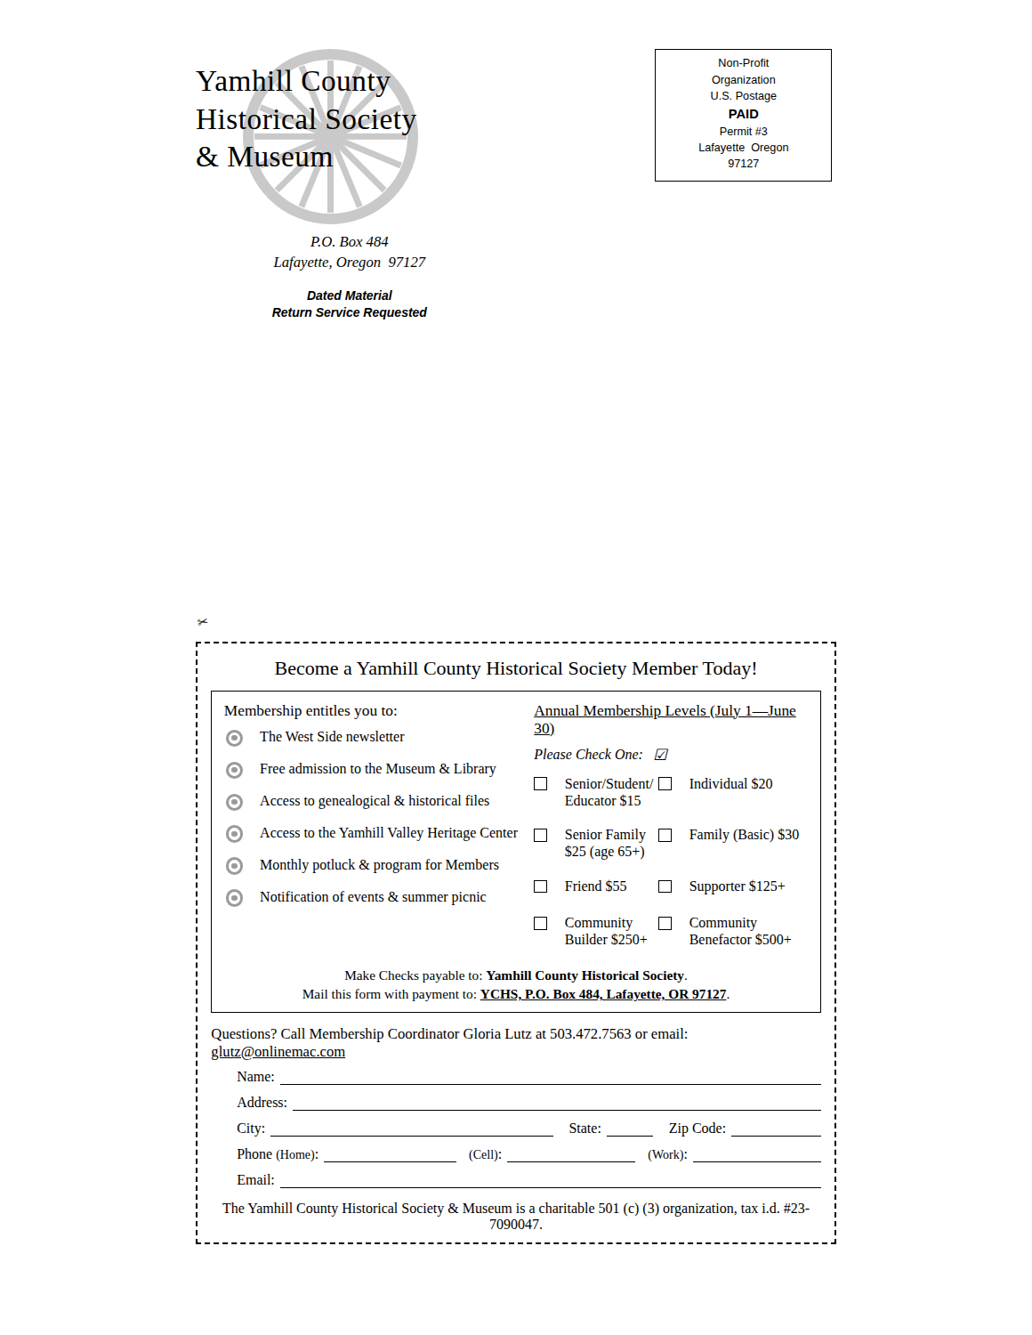Yamhill County Historical Society & Museum
P.O. Box 484
Lafayette, Oregon 97127
Dated Material
Return Service Requested
Non-Profit
Organization
U.S. Postage
PAID
Permit #3
Lafayette Oregon
97127
✂
Become a Yamhill County Historical Society Member Today!
Membership entitles you to:
The West Side newsletter
Free admission to the Museum & Library
Access to genealogical & historical files
Access to the Yamhill Valley Heritage Center
Monthly potluck & program for Members
Notification of events & summer picnic
Annual Membership Levels (July 1—June 30)
Please Check One:☑
| | Senior/Student/ Educator $15 | | Individual $20 |
| | Senior Family $25 (age 65+) | | Family (Basic) $30 |
| | Friend $55 | | Supporter $125+ |
| | Community Builder $250+ | | Community Benefactor $500+ |
Make Checks payable to: Yamhill County Historical Society.
Mail this form with payment to: YCHS, P.O. Box 484, Lafayette, OR 97127.
Questions? Call Membership Coordinator Gloria Lutz at 503.472.7563 or email: glutz@onlinemac.com
Name:
Address:
City: State: Zip Code:
Phone (Home): (Cell): (Work):
Email:
The Yamhill County Historical Society & Museum is a charitable 501 (c) (3) organization, tax i.d. #23-7090047.